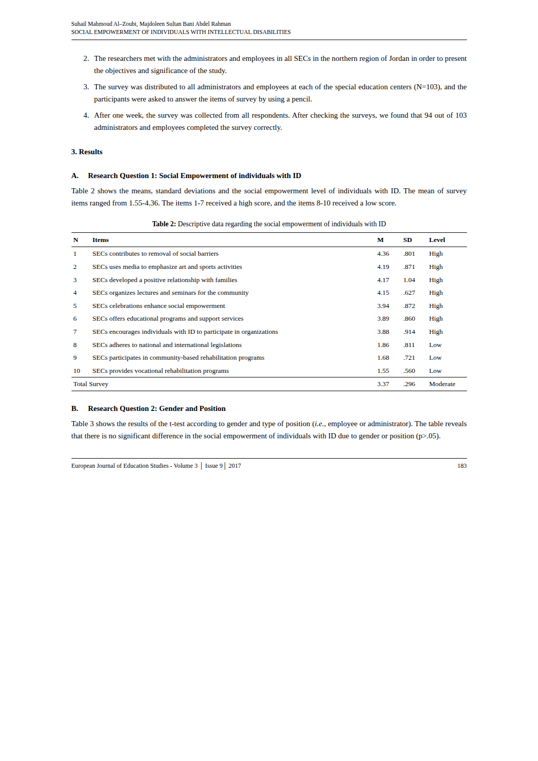Suhail Mahmoud Al–Zoubi, Majdoleen Sultan Bani Abdel Rahman
SOCIAL EMPOWERMENT OF INDIVIDUALS WITH INTELLECTUAL DISABILITIES
The researchers met with the administrators and employees in all SECs in the northern region of Jordan in order to present the objectives and significance of the study.
The survey was distributed to all administrators and employees at each of the special education centers (N=103), and the participants were asked to answer the items of survey by using a pencil.
After one week, the survey was collected from all respondents. After checking the surveys, we found that 94 out of 103 administrators and employees completed the survey correctly.
3. Results
A. Research Question 1: Social Empowerment of individuals with ID
Table 2 shows the means, standard deviations and the social empowerment level of individuals with ID. The mean of survey items ranged from 1.55-4.36. The items 1-7 received a high score, and the items 8-10 received a low score.
Table 2: Descriptive data regarding the social empowerment of individuals with ID
| N | Items | M | SD | Level |
| --- | --- | --- | --- | --- |
| 1 | SECs contributes to removal of social barriers | 4.36 | .801 | High |
| 2 | SECs uses media to emphasize art and sports activities | 4.19 | .871 | High |
| 3 | SECs developed a positive relationship with families | 4.17 | 1.04 | High |
| 4 | SECs organizes lectures and seminars for the community | 4.15 | .627 | High |
| 5 | SECs celebrations enhance social empowerment | 3.94 | .872 | High |
| 6 | SECs offers educational programs and support services | 3.89 | .860 | High |
| 7 | SECs encourages individuals with ID to participate in organizations | 3.88 | .914 | High |
| 8 | SECs adheres to national and international legislations | 1.86 | .811 | Low |
| 9 | SECs participates in community-based rehabilitation programs | 1.68 | .721 | Low |
| 10 | SECs provides vocational rehabilitation programs | 1.55 | .560 | Low |
| Total Survey | 3.37 | .296 | Moderate |
B. Research Question 2: Gender and Position
Table 3 shows the results of the t-test according to gender and type of position (i.e., employee or administrator). The table reveals that there is no significant difference in the social empowerment of individuals with ID due to gender or position (p>.05).
European Journal of Education Studies - Volume 3 │ Issue 9│ 2017 183